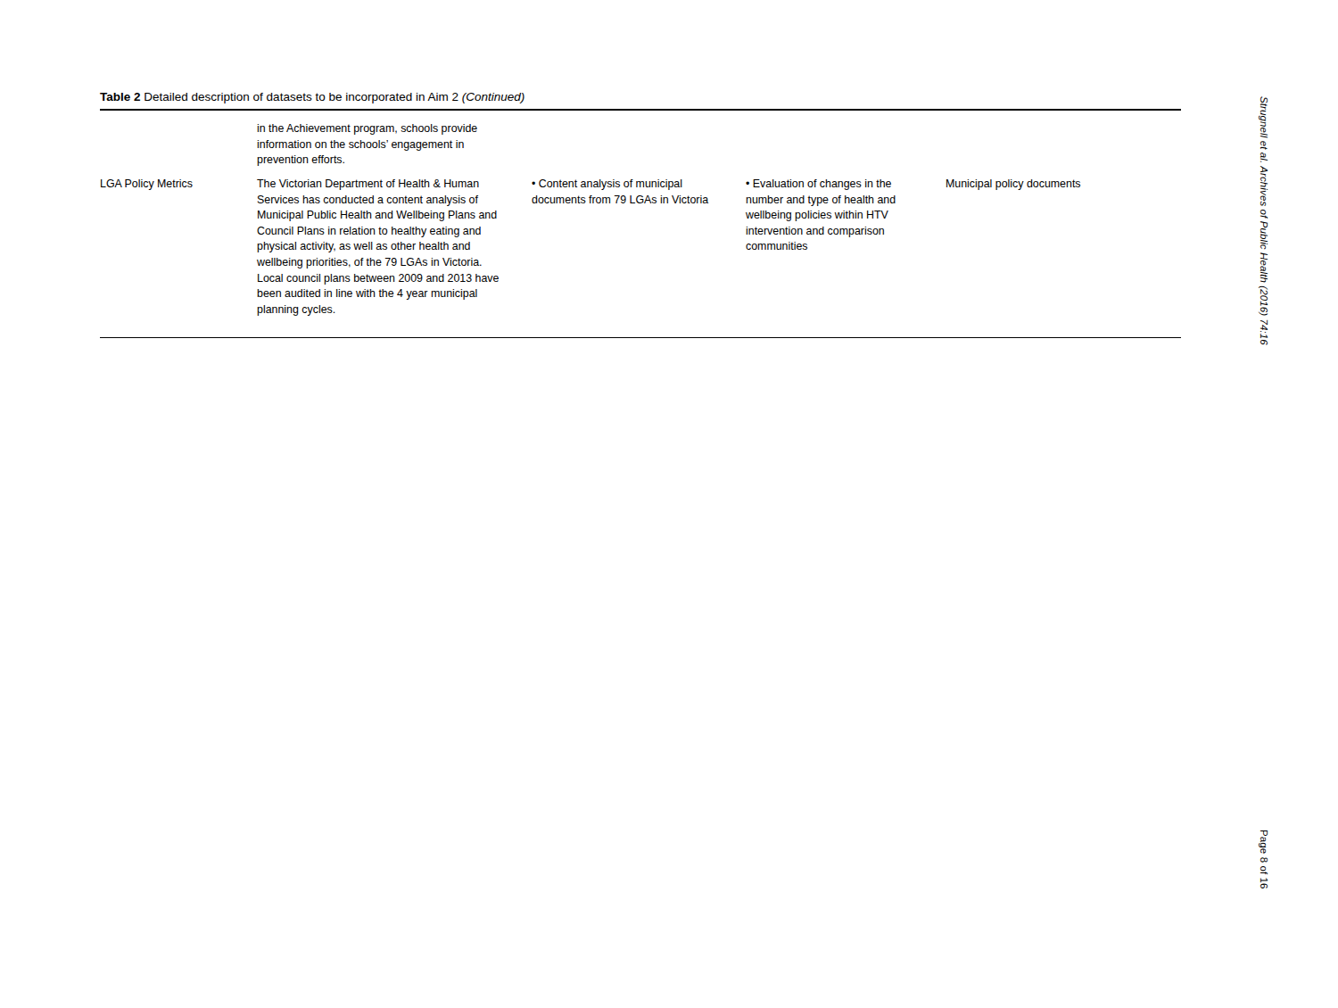Table 2 Detailed description of datasets to be incorporated in Aim 2 (Continued)
in the Achievement program, schools provide information on the schools’ engagement in prevention efforts.
LGA Policy Metrics
The Victorian Department of Health & Human Services has conducted a content analysis of Municipal Public Health and Wellbeing Plans and Council Plans in relation to healthy eating and physical activity, as well as other health and wellbeing priorities, of the 79 LGAs in Victoria. Local council plans between 2009 and 2013 have been audited in line with the 4 year municipal planning cycles.
• Content analysis of municipal documents from 79 LGAs in Victoria
• Evaluation of changes in the number and type of health and wellbeing policies within HTV intervention and comparison communities
Municipal policy documents
Strugnell et al. Archives of Public Health (2016) 74:16
Page 8 of 16